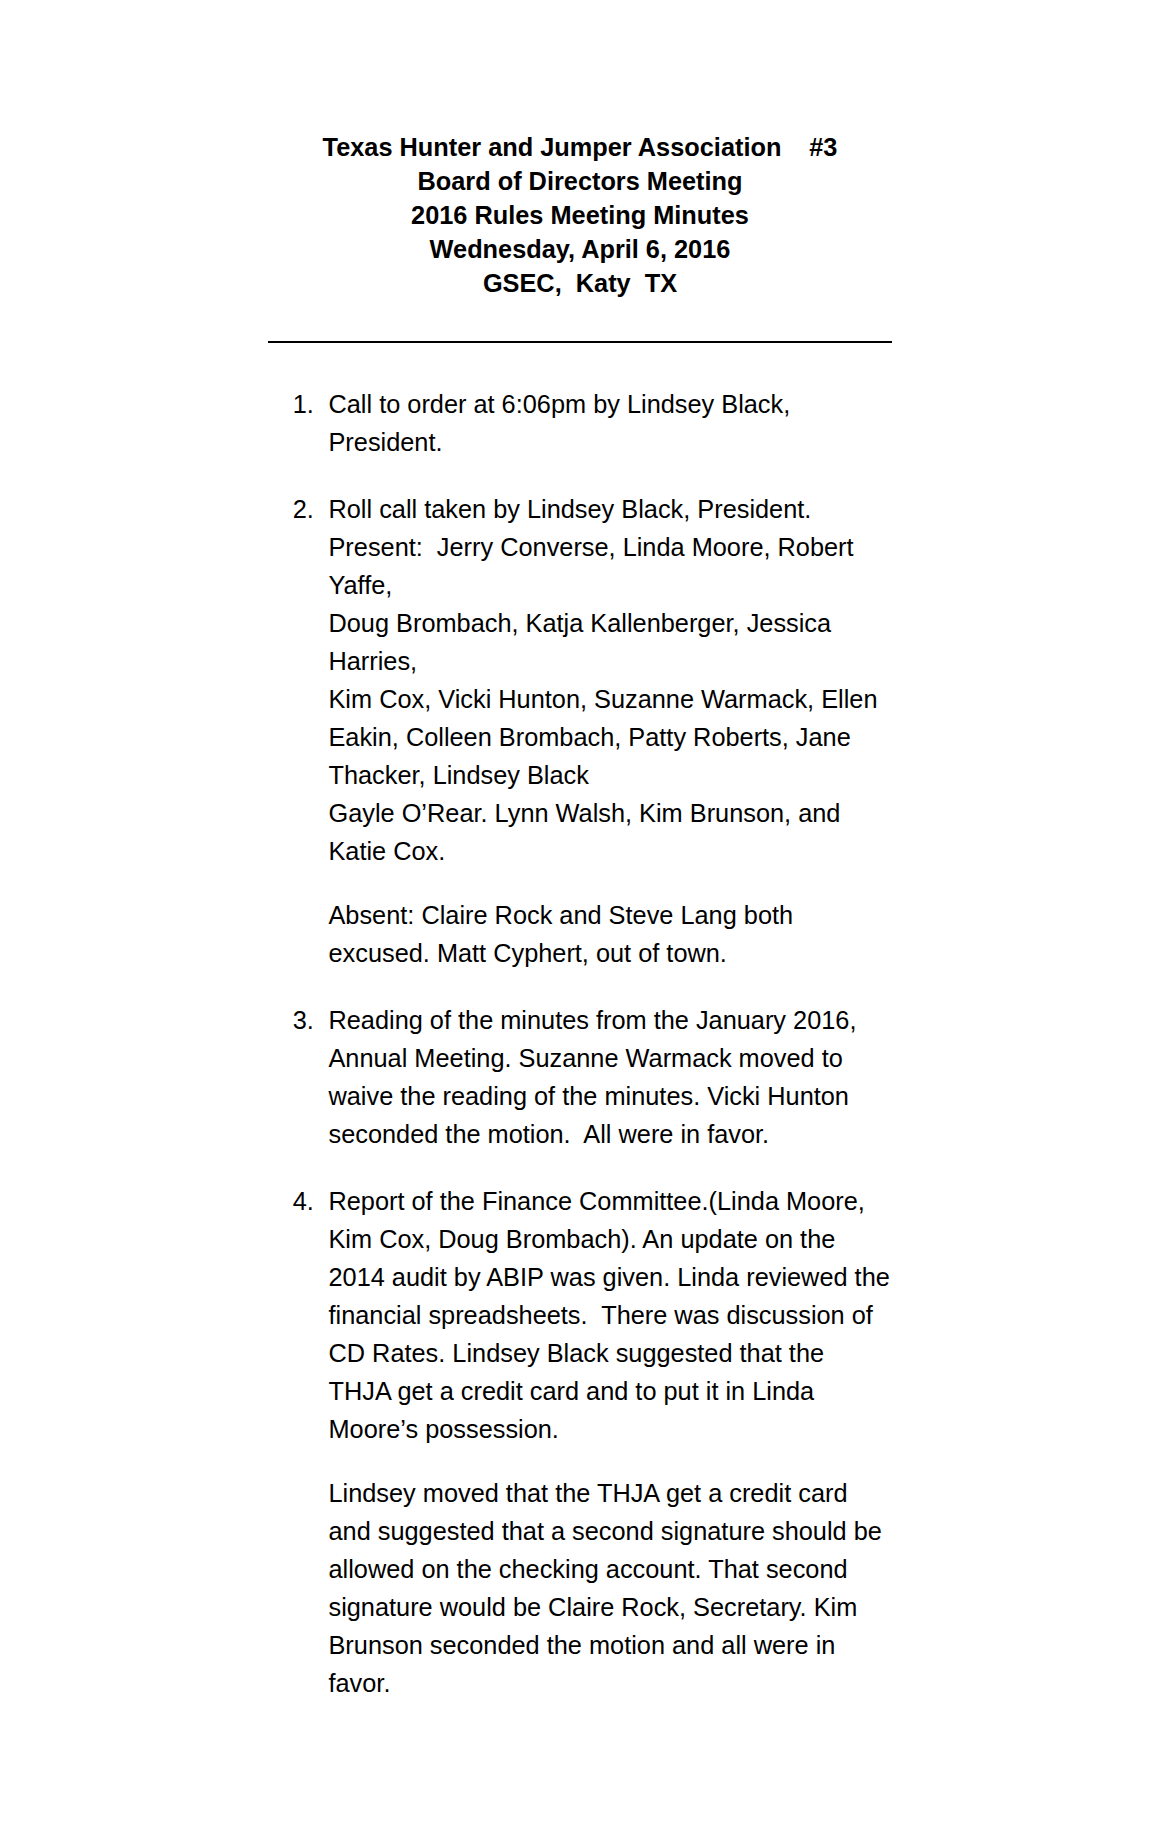Texas Hunter and Jumper Association#3 Board of Directors Meeting 2016 Rules Meeting Minutes Wednesday, April 6, 2016 GSEC, Katy TX
Call to order at 6:06pm by Lindsey Black, President.
Roll call taken by Lindsey Black, President.
Present: Jerry Converse, Linda Moore, Robert Yaffe,
Doug Brombach, Katja Kallenberger, Jessica Harries,
Kim Cox, Vicki Hunton, Suzanne Warmack, Ellen Eakin, Colleen Brombach, Patty Roberts, Jane Thacker, Lindsey Black
Gayle O’Rear. Lynn Walsh, Kim Brunson, and Katie Cox.
Absent: Claire Rock and Steve Lang both excused. Matt Cyphert, out of town.
Reading of the minutes from the January 2016, Annual Meeting. Suzanne Warmack moved to waive the reading of the minutes. Vicki Hunton seconded the motion. All were in favor.
Report of the Finance Committee.(Linda Moore, Kim Cox, Doug Brombach). An update on the 2014 audit by ABIP was given. Linda reviewed the financial spreadsheets. There was discussion of CD Rates. Lindsey Black suggested that the THJA get a credit card and to put it in Linda Moore’s possession.
Lindsey moved that the THJA get a credit card and suggested that a second signature should be allowed on the checking account. That second signature would be Claire Rock, Secretary. Kim Brunson seconded the motion and all were in favor.